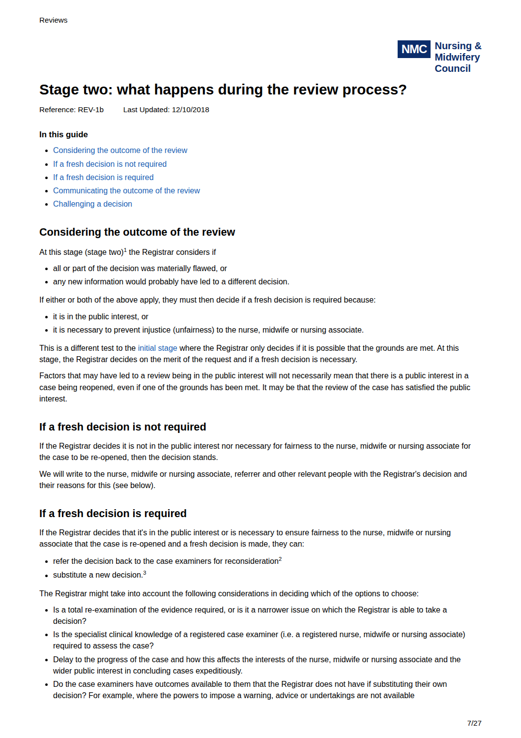Reviews
NMC
Nursing &
Midwifery
Council
Stage two: what happens during the review process?
Reference: REV-1b Last Updated: 12/10/2018
In this guide
Considering the outcome of the review
If a fresh decision is not required
If a fresh decision is required
Communicating the outcome of the review
Challenging a decision
Considering the outcome of the review
At this stage (stage two)1 the Registrar considers if
all or part of the decision was materially flawed, or
any new information would probably have led to a different decision.
If either or both of the above apply, they must then decide if a fresh decision is required because:
it is in the public interest, or
it is necessary to prevent injustice (unfairness) to the nurse, midwife or nursing associate.
This is a different test to the initial stage where the Registrar only decides if it is possible that the grounds are met. At this stage, the Registrar decides on the merit of the request and if a fresh decision is necessary.
Factors that may have led to a review being in the public interest will not necessarily mean that there is a public interest in a case being reopened, even if one of the grounds has been met. It may be that the review of the case has satisfied the public interest.
If a fresh decision is not required
If the Registrar decides it is not in the public interest nor necessary for fairness to the nurse, midwife or nursing associate for the case to be re-opened, then the decision stands.
We will write to the nurse, midwife or nursing associate, referrer and other relevant people with the Registrar's decision and their reasons for this (see below).
If a fresh decision is required
If the Registrar decides that it's in the public interest or is necessary to ensure fairness to the nurse, midwife or nursing associate that the case is re-opened and a fresh decision is made, they can:
refer the decision back to the case examiners for reconsideration2
substitute a new decision.3
The Registrar might take into account the following considerations in deciding which of the options to choose:
Is a total re-examination of the evidence required, or is it a narrower issue on which the Registrar is able to take a decision?
Is the specialist clinical knowledge of a registered case examiner (i.e. a registered nurse, midwife or nursing associate) required to assess the case?
Delay to the progress of the case and how this affects the interests of the nurse, midwife or nursing associate and the wider public interest in concluding cases expeditiously.
Do the case examiners have outcomes available to them that the Registrar does not have if substituting their own decision? For example, where the powers to impose a warning, advice or undertakings are not available
7/27